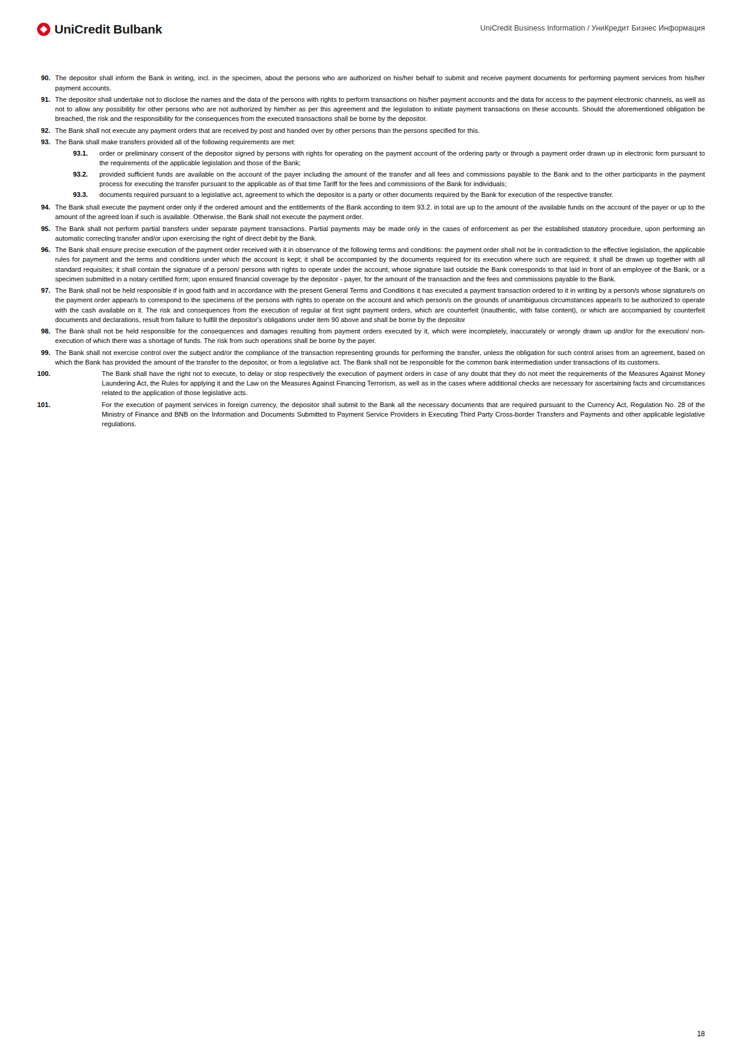UniCredit Bulbank
UniCredit Business Information / УниКредит Бизнес Информация
90. The depositor shall inform the Bank in writing, incl. in the specimen, about the persons who are authorized on his/her behalf to submit and receive payment documents for performing payment services from his/her payment accounts.
91. The depositor shall undertake not to disclose the names and the data of the persons with rights to perform transactions on his/her payment accounts and the data for access to the payment electronic channels, as well as not to allow any possibility for other persons who are not authorized by him/her as per this agreement and the legislation to initiate payment transactions on these accounts. Should the aforementioned obligation be breached, the risk and the responsibility for the consequences from the executed transactions shall be borne by the depositor.
92. The Bank shall not execute any payment orders that are received by post and handed over by other persons than the persons specified for this.
93. The Bank shall make transfers provided all of the following requirements are met:
93.1. order or preliminary consent of the depositor signed by persons with rights for operating on the payment account of the ordering party or through a payment order drawn up in electronic form pursuant to the requirements of the applicable legislation and those of the Bank;
93.2. provided sufficient funds are available on the account of the payer including the amount of the transfer and all fees and commissions payable to the Bank and to the other participants in the payment process for executing the transfer pursuant to the applicable as of that time Tariff for the fees and commissions of the Bank for individuals;
93.3. documents required pursuant to a legislative act, agreement to which the depositor is a party or other documents required by the Bank for execution of the respective transfer.
94. The Bank shall execute the payment order only if the ordered amount and the entitlements of the Bank according to item 93.2. in total are up to the amount of the available funds on the account of the payer or up to the amount of the agreed loan if such is available. Otherwise, the Bank shall not execute the payment order.
95. The Bank shall not perform partial transfers under separate payment transactions. Partial payments may be made only in the cases of enforcement as per the established statutory procedure, upon performing an automatic correcting transfer and/or upon exercising the right of direct debit by the Bank.
96. The Bank shall ensure precise execution of the payment order received with it in observance of the following terms and conditions: the payment order shall not be in contradiction to the effective legislation, the applicable rules for payment and the terms and conditions under which the account is kept; it shall be accompanied by the documents required for its execution where such are required; it shall be drawn up together with all standard requisites; it shall contain the signature of a person/ persons with rights to operate under the account, whose signature laid outside the Bank corresponds to that laid in front of an employee of the Bank, or a specimen submitted in a notary certified form; upon ensured financial coverage by the depositor - payer, for the amount of the transaction and the fees and commissions payable to the Bank.
97. The Bank shall not be held responsible if in good faith and in accordance with the present General Terms and Conditions it has executed a payment transaction ordered to it in writing by a person/s whose signature/s on the payment order appear/s to correspond to the specimens of the persons with rights to operate on the account and which person/s on the grounds of unambiguous circumstances appear/s to be authorized to operate with the cash available on it. The risk and consequences from the execution of regular at first sight payment orders, which are counterfeit (inauthentic, with false content), or which are accompanied by counterfeit documents and declarations, result from failure to fulfill the depositor's obligations under item 90 above and shall be borne by the depositor
98. The Bank shall not be held responsible for the consequences and damages resulting from payment orders executed by it, which were incompletely, inaccurately or wrongly drawn up and/or for the execution/ non-execution of which there was a shortage of funds. The risk from such operations shall be borne by the payer.
99. The Bank shall not exercise control over the subject and/or the compliance of the transaction representing grounds for performing the transfer, unless the obligation for such control arises from an agreement, based on which the Bank has provided the amount of the transfer to the depositor, or from a legislative act. The Bank shall not be responsible for the common bank intermediation under transactions of its customers.
100. The Bank shall have the right not to execute, to delay or stop respectively the execution of payment orders in case of any doubt that they do not meet the requirements of the Measures Against Money Laundering Act, the Rules for applying it and the Law on the Measures Against Financing Terrorism, as well as in the cases where additional checks are necessary for ascertaining facts and circumstances related to the application of those legislative acts.
101. For the execution of payment services in foreign currency, the depositor shall submit to the Bank all the necessary documents that are required pursuant to the Currency Act, Regulation No. 28 of the Ministry of Finance and BNB on the Information and Documents Submitted to Payment Service Providers in Executing Third Party Cross-border Transfers and Payments and other applicable legislative regulations.
18